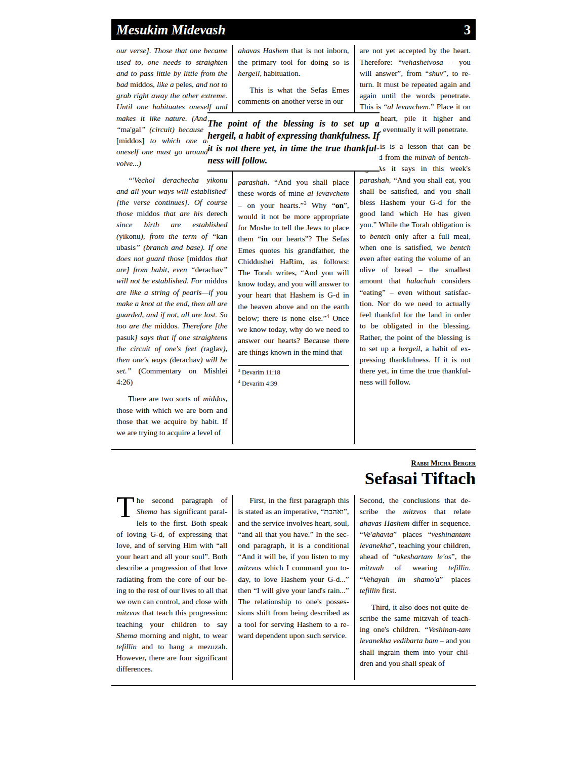Mesukim Midevash 3
our verse]. Those that one became used to, one needs to straighten and to pass little by little from the bad middos, like a peles, and not to grab right away the other extreme. Until one habituates oneself and makes it like nature. (And it sa “ma'gal” (circuit) because to tho [middos] to which one acclima oneself one must go around a revolve...)
“'Vechol derachecha yikonu and all your ways will established' [the verse continues]. Of course those middos that are his derech since birth are established (yikonu), from the term of “kan ubasis” (branch and base). If one does not guard those [middos that are] from habit, even “derachav” will not be established. For middos are like a string of pearls—if you make a knot at the end, then all are guarded, and if not, all are lost. So too are the middos. Therefore [the pasuk] says that if one straightens the circuit of one's feet (raglav), then one's ways (derachav) will be set.” (Commentary on Mishlei 4:26)
There are two sorts of middos, those with which we are born and those that we acquire by habit. If we are trying to acquire a level of
ahavas Hashem that is not inborn, the primary tool for doing so is hergeil, habituation.
This is what the Sefas Emes comments on another verse in our
The point of the blessing is to set up a hergeil, a habit of expressing thankfulness. If it is not there yet, in time the true thankfulness will follow.
parashah. “And you shall place these words of mine al levavchem – on your hearts.”3 Why “on”, would it not be more appropriate for Moshe to tell the Jews to place them “in our hearts”? The Sefas Emes quotes his grandfather, the Chiddushei HaRim, as follows: The Torah writes, “And you will know today, and you will answer to your heart that Hashem is G-d in the heaven above and on the earth below; there is none else.”4 Once we know today, why do we need to answer our hearts? Because there are things known in the mind that
3 Devarim 11:18
4 Devarim 4:39
are not yet accepted by the heart. Therefore: “vehasheivosa – you will answer”, from “shuv”, to return. It must be repeated again and again until the words penetrate. This is “al levavchem.” Place it on your heart, pile it higher and higher, eventually it will penetrate.
This is a lesson that can be learned from the mitvah of bentching. As it says in this week's parashah, “And you shall eat, you shall be satisfied, and you shall bless Hashem your G-d for the good land which He has given you.” While the Torah obligation is to bentch only after a full meal, when one is satisfied, we bentch even after eating the volume of an olive of bread – the smallest amount that halachah considers “eating” – even without satisfaction. Nor do we need to actually feel thankful for the land in order to be obligated in the blessing. Rather, the point of the blessing is to set up a hergeil, a habit of expressing thankfulness. If it is not there yet, in time the true thankfulness will follow.
Rabbi Micha Berger
Sefasai Tiftach
The second paragraph of Shema has significant parallels to the first. Both speak of loving G-d, of expressing that love, and of serving Him with “all your heart and all your soul”. Both describe a progression of that love radiating from the core of our being to the rest of our lives to all that we own can control, and close with mitzvos that teach this progression: teaching your children to say Shema morning and night, to wear tefillin and to hang a mezuzah. However, there are four significant differences.
First, in the first paragraph this is stated as an imperative, “ואהבת”, and the service involves heart, soul, “and all that you have.” In the second paragraph, it is a conditional “And it will be, if you listen to my mitzvos which I command you today, to love Hashem your G-d...” then “I will give your land's rain...” The relationship to one's possessions shift from being described as a tool for serving Hashem to a reward dependent upon such service.
Second, the conclusions that describe the mitzvos that relate ahavas Hashem differ in sequence. “Ve'ahavta” places “veshinantam levanekha”, teaching your children, ahead of “ukeshartam le'os”, the mitzvah of wearing tefillin. “Vehayah im shamo'a” places tefillin first.
Third, it also does not quite describe the same mitzvah of teaching one's children. “Veshinan-tam levanekha vedibarta bam – and you shall ingrain them into your children and you shall speak of